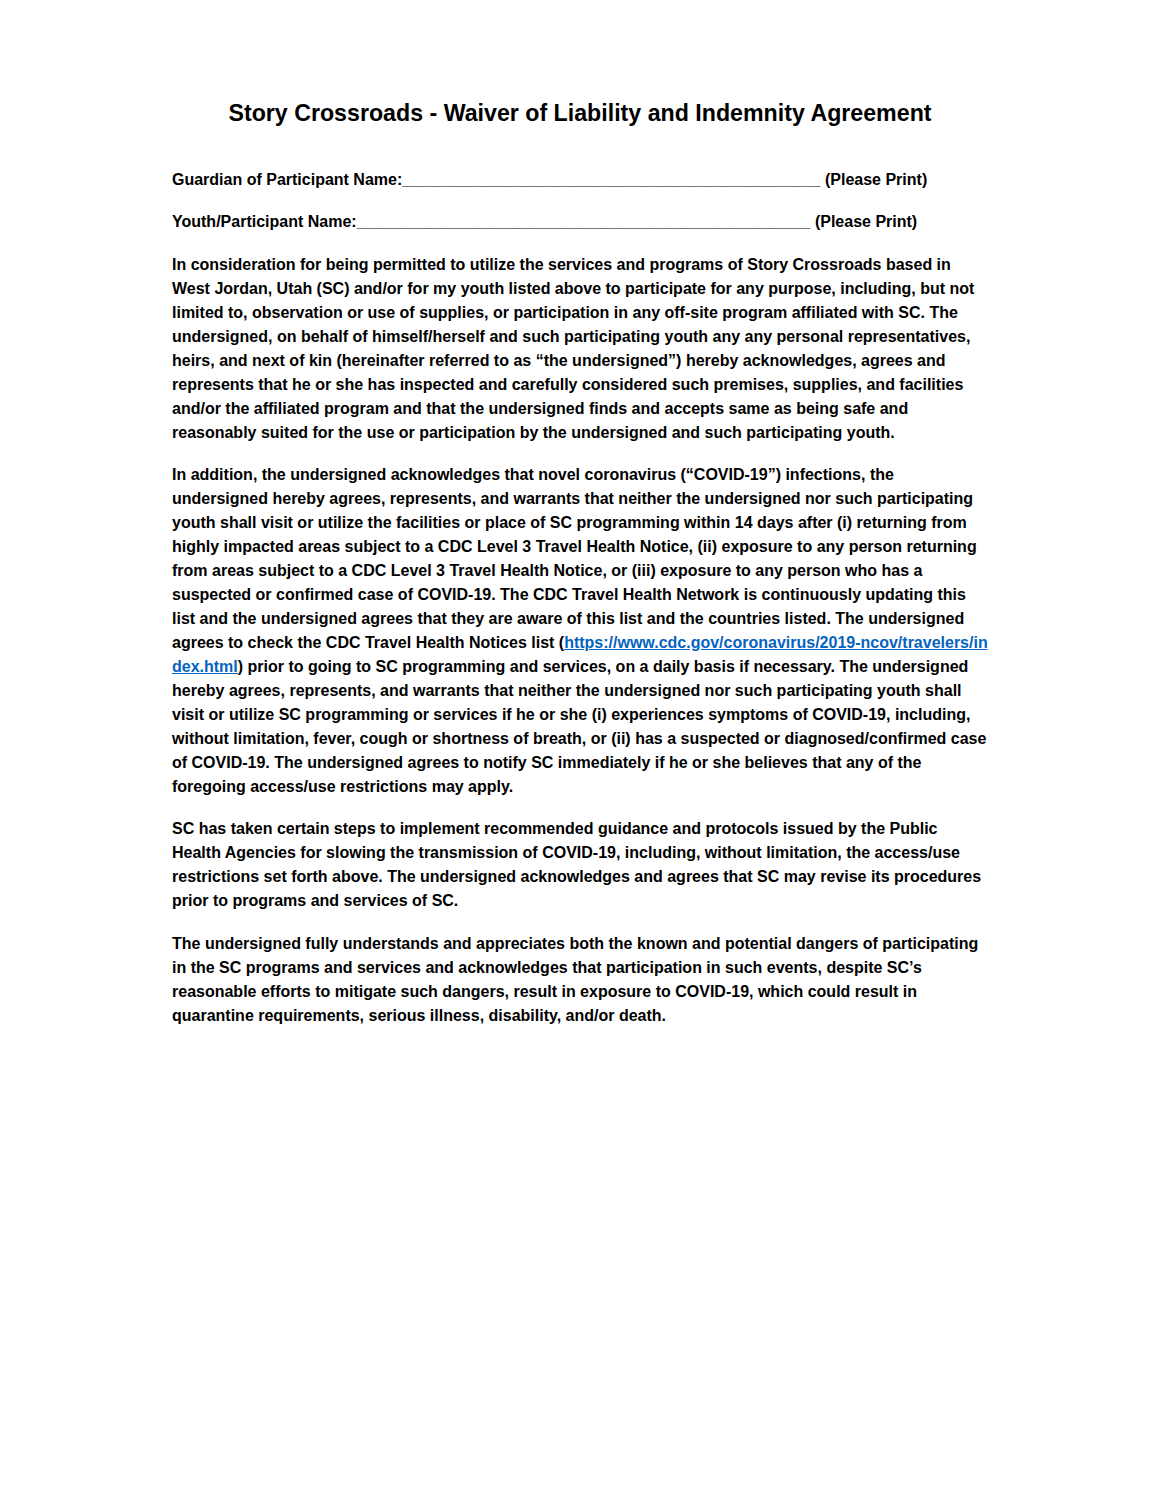Story Crossroads - Waiver of Liability and Indemnity Agreement
Guardian of Participant Name:_______________________________________________ (Please Print)
Youth/Participant Name:___________________________________________________ (Please Print)
In consideration for being permitted to utilize the services and programs of Story Crossroads based in West Jordan, Utah (SC) and/or for my youth listed above to participate for any purpose, including, but not limited to, observation or use of supplies, or participation in any off-site program affiliated with SC. The undersigned, on behalf of himself/herself and such participating youth any any personal representatives, heirs, and next of kin (hereinafter referred to as “the undersigned”) hereby acknowledges, agrees and represents that he or she has inspected and carefully considered such premises, supplies, and facilities and/or the affiliated program and that the undersigned finds and accepts same as being safe and reasonably suited for the use or participation by the undersigned and such participating youth.
In addition, the undersigned acknowledges that novel coronavirus (“COVID-19”) infections, the undersigned hereby agrees, represents, and warrants that neither the undersigned nor such participating youth shall visit or utilize the facilities or place of SC programming within 14 days after (i) returning from highly impacted areas subject to a CDC Level 3 Travel Health Notice, (ii) exposure to any person returning from areas subject to a CDC Level 3 Travel Health Notice, or (iii) exposure to any person who has a suspected or confirmed case of COVID-19. The CDC Travel Health Network is continuously updating this list and the undersigned agrees that they are aware of this list and the countries listed. The undersigned agrees to check the CDC Travel Health Notices list (https://www.cdc.gov/coronavirus/2019-ncov/travelers/index.html) prior to going to SC programming and services, on a daily basis if necessary. The undersigned hereby agrees, represents, and warrants that neither the undersigned nor such participating youth shall visit or utilize SC programming or services if he or she (i) experiences symptoms of COVID-19, including, without limitation, fever, cough or shortness of breath, or (ii) has a suspected or diagnosed/confirmed case of COVID-19. The undersigned agrees to notify SC immediately if he or she believes that any of the foregoing access/use restrictions may apply.
SC has taken certain steps to implement recommended guidance and protocols issued by the Public Health Agencies for slowing the transmission of COVID-19, including, without limitation, the access/use restrictions set forth above. The undersigned acknowledges and agrees that SC may revise its procedures prior to programs and services of SC.
The undersigned fully understands and appreciates both the known and potential dangers of participating in the SC programs and services and acknowledges that participation in such events, despite SC’s reasonable efforts to mitigate such dangers, result in exposure to COVID-19, which could result in quarantine requirements, serious illness, disability, and/or death.